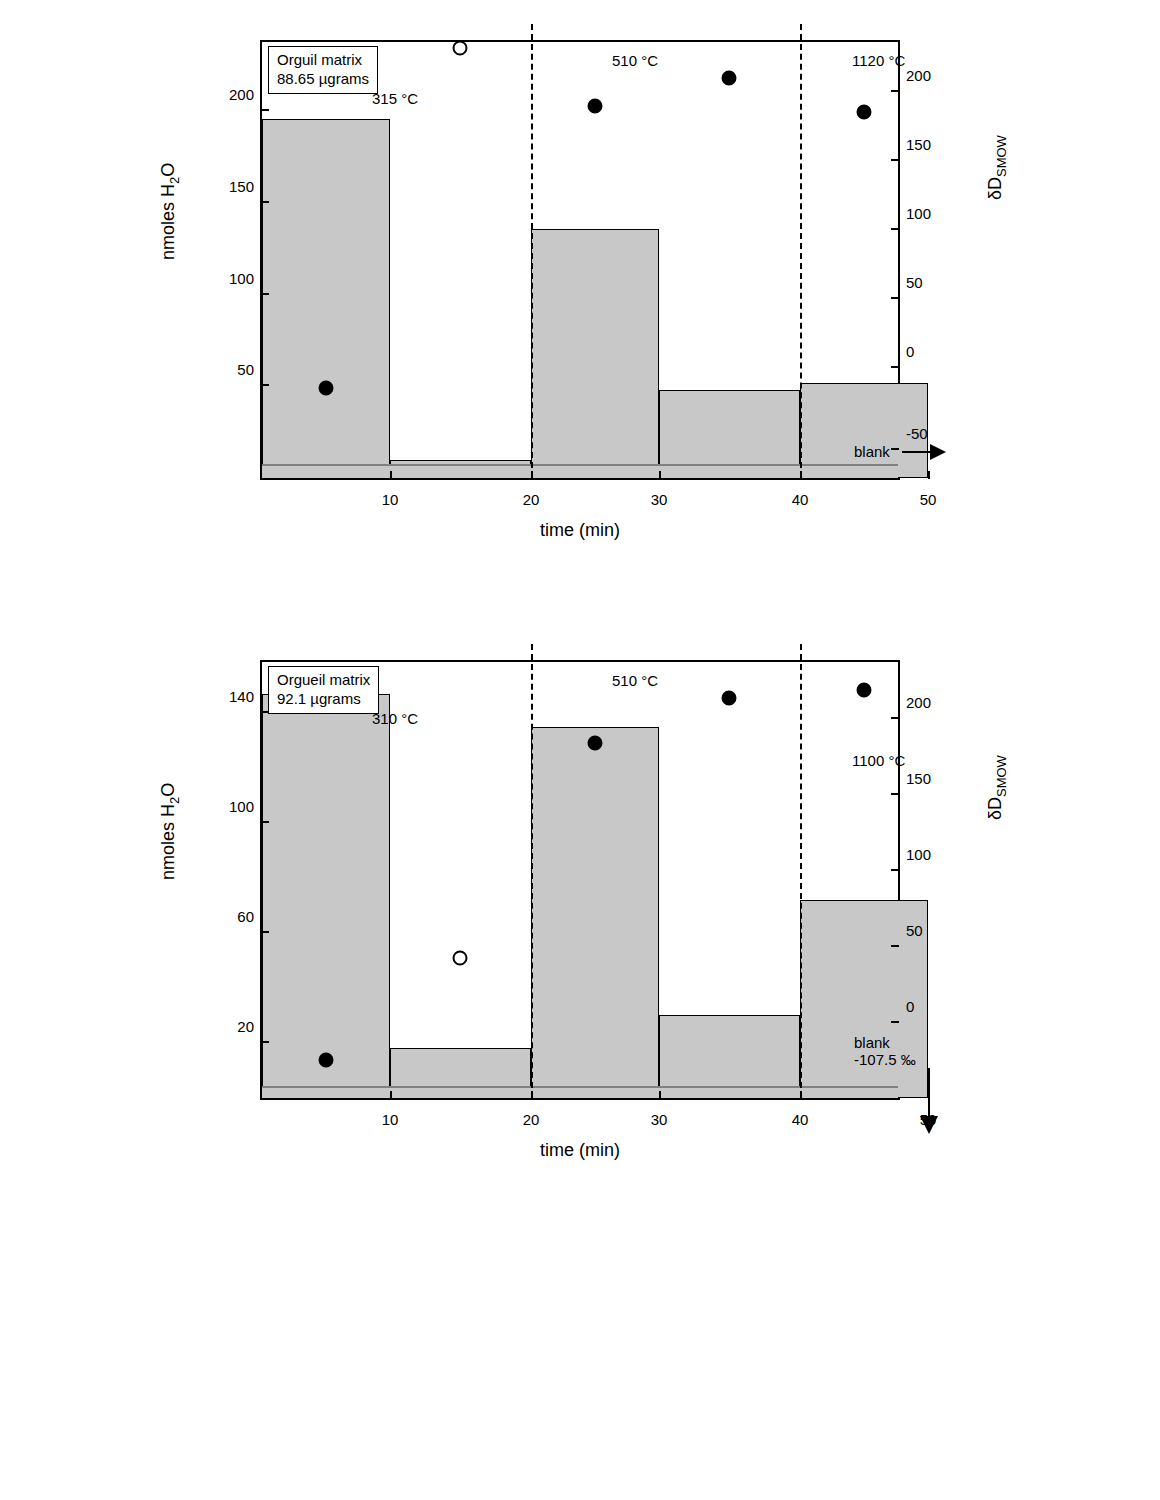nmoles H2O
δDSMOW
315 °C
510 °C
1120 °C
Orguil matrix
88.65 µgrams
blank
10
20
30
40
50
50
100
150
200
-50
0
50
100
150
200
time (min)
nmoles H2O
δDSMOW
310 °C
510 °C
1100 °C
Orgueil matrix
92.1 µgrams
blank
-107.5 ‰
10
20
30
40
50
20
60
100
140
0
50
100
150
200
time (min)